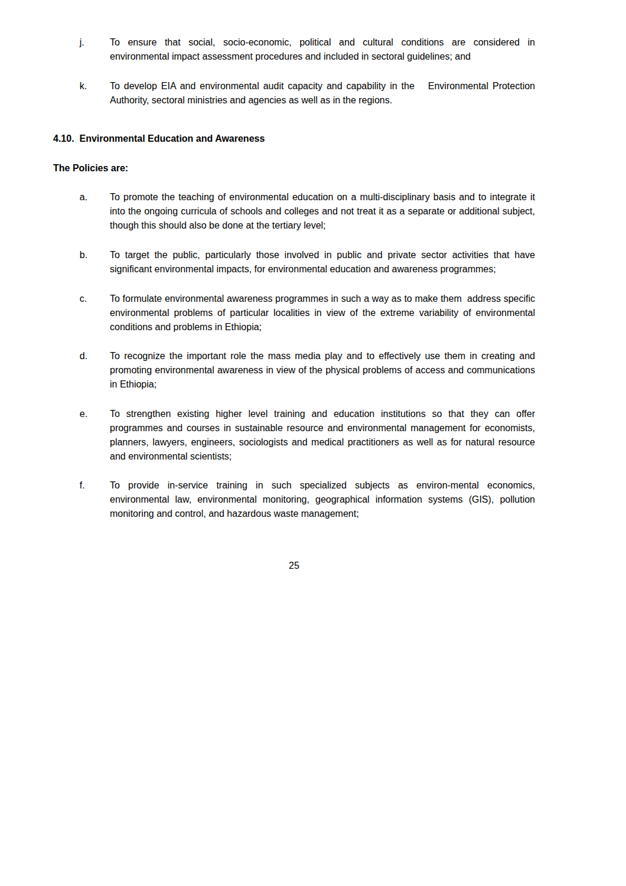j.
To ensure that social, socio-economic, political and cultural conditions are considered in environmental impact assessment procedures and included in sectoral guidelines; and
k.
To develop EIA and environmental audit capacity and capability in the Environmental Protection Authority, sectoral ministries and agencies as well as in the regions.
4.10. Environmental Education and Awareness
The Policies are:
a.
To promote the teaching of environmental education on a multi-disciplinary basis and to integrate it into the ongoing curricula of schools and colleges and not treat it as a separate or additional subject, though this should also be done at the tertiary level;
b.
To target the public, particularly those involved in public and private sector activities that have significant environmental impacts, for environmental education and awareness programmes;
c.
To formulate environmental awareness programmes in such a way as to make them address specific environmental problems of particular localities in view of the extreme variability of environmental conditions and problems in Ethiopia;
d.
To recognize the important role the mass media play and to effectively use them in creating and promoting environmental awareness in view of the physical problems of access and communications in Ethiopia;
e.
To strengthen existing higher level training and education institutions so that they can offer programmes and courses in sustainable resource and environmental management for economists, planners, lawyers, engineers, sociologists and medical practitioners as well as for natural resource and environmental scientists;
f.
To provide in-service training in such specialized subjects as environ-mental economics, environmental law, environmental monitoring, geographical information systems (GIS), pollution monitoring and control, and hazardous waste management;
25